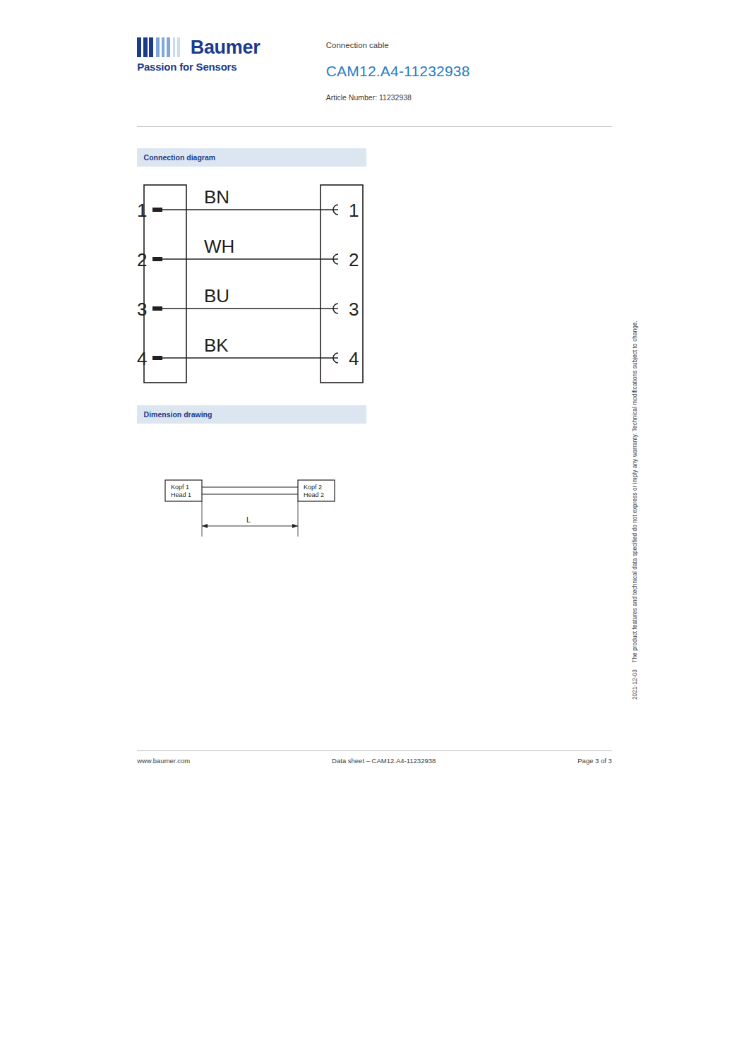Baumer
Passion for Sensors
Connection cable
CAM12.A4-11232938
Article Number: 11232938
Connection diagram
1 2 3 4 1 2 3 4 BN WH BU BK
Dimension drawing
Kopf 1 Head 1 Kopf 2 Head 2 L
2021-12-03 The product features and technical data specified do not express or imply any warranty. Technical modifications subject to change.
www.baumer.com
Data sheet – CAM12.A4-11232938
Page 3 of 3